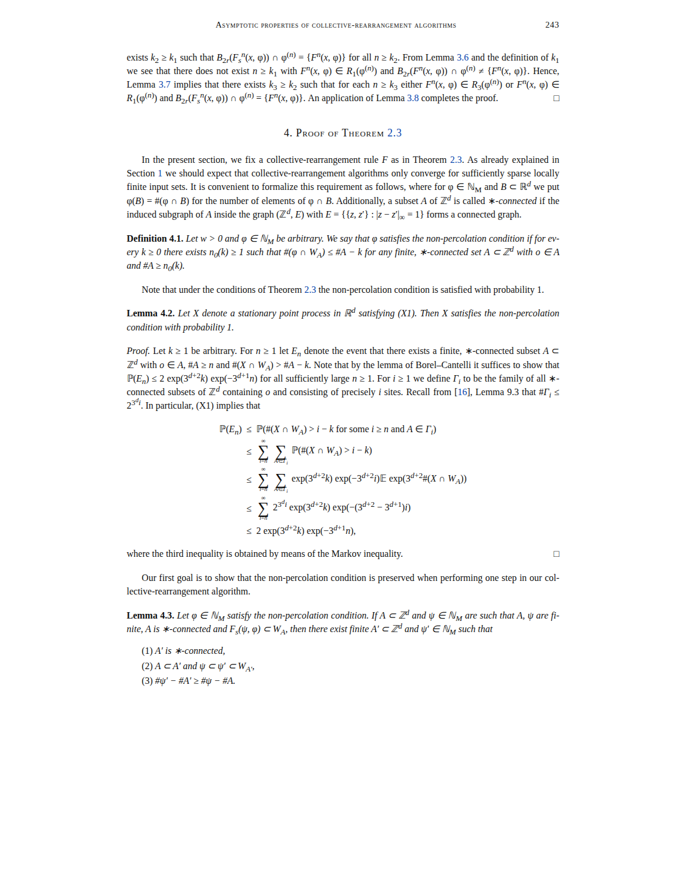Asymptotic properties of collective-rearrangement algorithms 243
exists k2 ≥ k1 such that B2r(Fsn(x, φ)) ∩ φ(n) = {Fn(x, φ)} for all n ≥ k2. From Lemma 3.6 and the definition of k1 we see that there does not exist n ≥ k1 with Fn(x, φ) ∈ R1(φ(n)) and B2r(Fn(x, φ)) ∩ φ(n) ≠ {Fn(x, φ)}. Hence, Lemma 3.7 implies that there exists k3 ≥ k2 such that for each n ≥ k3 either Fn(x, φ) ∈ R3(φ(n)) or Fn(x, φ) ∈ R1(φ(n)) and B2r(Fsn(x, φ)) ∩ φ(n) = {Fn(x, φ)}. An application of Lemma 3.8 completes the proof. □
4. Proof of Theorem 2.3
In the present section, we fix a collective-rearrangement rule F as in Theorem 2.3. As already explained in Section 1 we should expect that collective-rearrangement algorithms only converge for sufficiently sparse locally finite input sets. It is convenient to formalize this requirement as follows, where for φ ∈ ℕM and B ⊂ ℝd we put φ(B) = #(φ ∩ B) for the number of elements of φ ∩ B. Additionally, a subset A of ℤd is called ∗-connected if the induced subgraph of A inside the graph (ℤd, E) with E = {{z, z′} : |z − z′|∞ = 1} forms a connected graph.
Definition 4.1. Let w > 0 and φ ∈ ℕM be arbitrary. We say that φ satisfies the non-percolation condition if for every k ≥ 0 there exists n0(k) ≥ 1 such that #(φ ∩ WA) ≤ #A − k for any finite, ∗-connected set A ⊂ ℤd with o ∈ A and #A ≥ n0(k).
Note that under the conditions of Theorem 2.3 the non-percolation condition is satisfied with probability 1.
Lemma 4.2. Let X denote a stationary point process in ℝd satisfying (X1). Then X satisfies the non-percolation condition with probability 1.
Proof. Let k ≥ 1 be arbitrary. For n ≥ 1 let En denote the event that there exists a finite, ∗-connected subset A ⊂ ℤd with o ∈ A, #A ≥ n and #(X ∩ WA) > #A − k. Note that by the lemma of Borel–Cantelli it suffices to show that ℙ(En) ≤ 2 exp(3d+2k) exp(−3d+1n) for all sufficiently large n ≥ 1. For i ≥ 1 we define Γi to be the family of all ∗-connected subsets of ℤd containing o and consisting of precisely i sites. Recall from [16], Lemma 9.3 that #Γi ≤ 23di. In particular, (X1) implies that
| ℙ ( E n ) | ≤ | ℙ (#( X ∩ W A ) > i − k for some i ≥ n and A ∈ Γ i ) |
| | ≤ | ∞ ∑ i = n ∑ A ∈ Γ i ℙ (#( X ∩ W A ) > i − k ) |
| | ≤ | ∞ ∑ i = n ∑ A ∈ Γ i exp(3 d +2 k ) exp(−3 d +2 i ) 𝔼 exp(3 d +2 #( X ∩ W A )) |
| | ≤ | ∞ ∑ i = n 2 3 d i exp(3 d +2 k ) exp(−(3 d +2 − 3 d +1 ) i ) |
| | ≤ | 2 exp(3 d +2 k ) exp(−3 d +1 n ), |
where the third inequality is obtained by means of the Markov inequality. □
Our first goal is to show that the non-percolation condition is preserved when performing one step in our collective-rearrangement algorithm.
Lemma 4.3. Let φ ∈ ℕM satisfy the non-percolation condition. If A ⊂ ℤd and ψ ∈ ℕM are such that A, ψ are finite, A is ∗-connected and Fs(ψ, φ) ⊂ WA, then there exist finite A′ ⊂ ℤd and ψ′ ∈ ℕM such that
A′ is ∗-connected,
A ⊂ A′ and ψ ⊂ ψ′ ⊂ WA′,
#ψ′ − #A′ ≥ #ψ − #A.